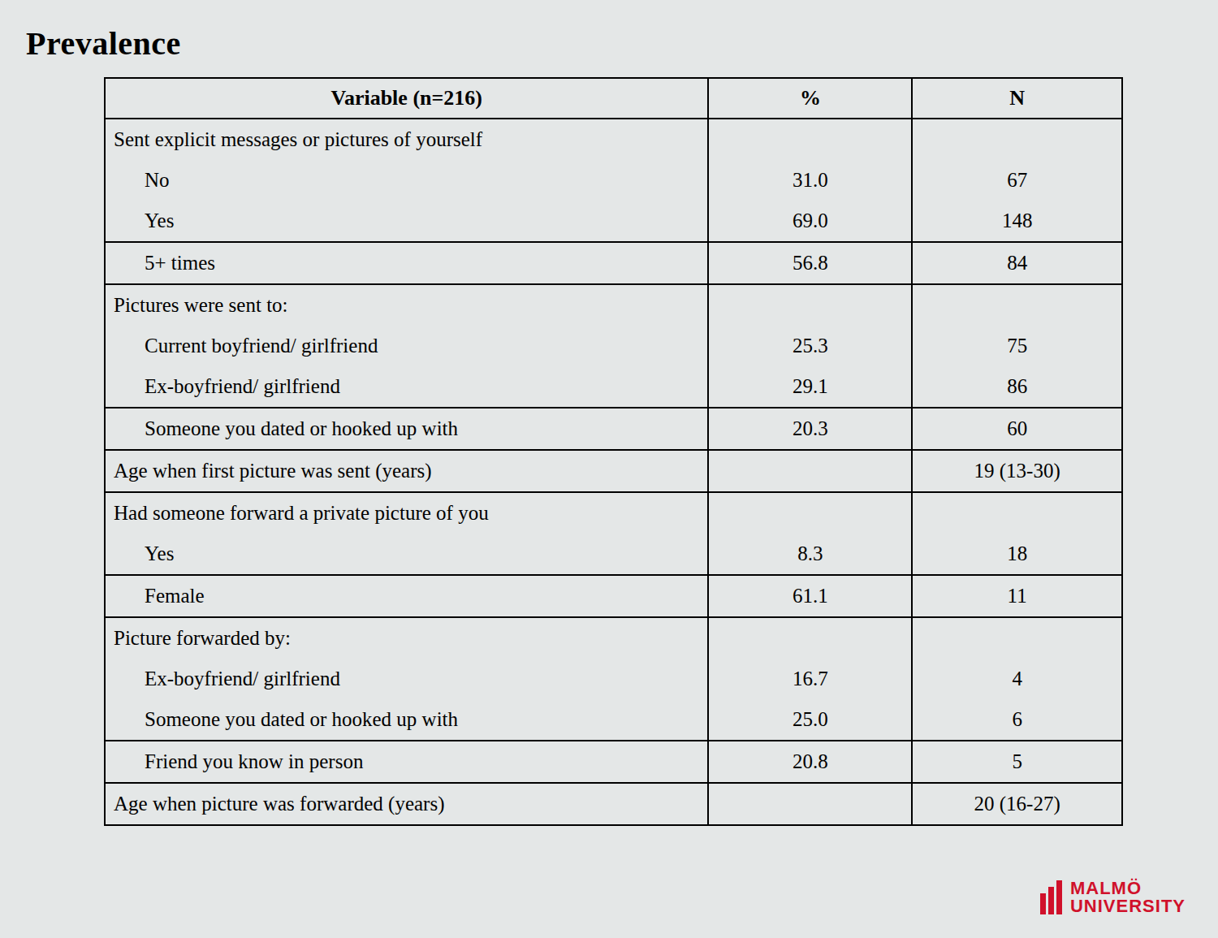Prevalence
| Variable (n=216) | % | N |
| --- | --- | --- |
| Sent explicit messages or pictures of yourself | | |
| No | 31.0 | 67 |
| Yes | 69.0 | 148 |
| 5+ times | 56.8 | 84 |
| Pictures were sent to: | | |
| Current boyfriend/ girlfriend | 25.3 | 75 |
| Ex-boyfriend/ girlfriend | 29.1 | 86 |
| Someone you dated or hooked up with | 20.3 | 60 |
| Age when first picture was sent (years) | | 19 (13-30) |
| Had someone forward a private picture of you | | |
| Yes | 8.3 | 18 |
| Female | 61.1 | 11 |
| Picture forwarded by: | | |
| Ex-boyfriend/ girlfriend | 16.7 | 4 |
| Someone you dated or hooked up with | 25.0 | 6 |
| Friend you know in person | 20.8 | 5 |
| Age when picture was forwarded (years) | | 20 (16-27) |
MALMÖ UNIVERSITY